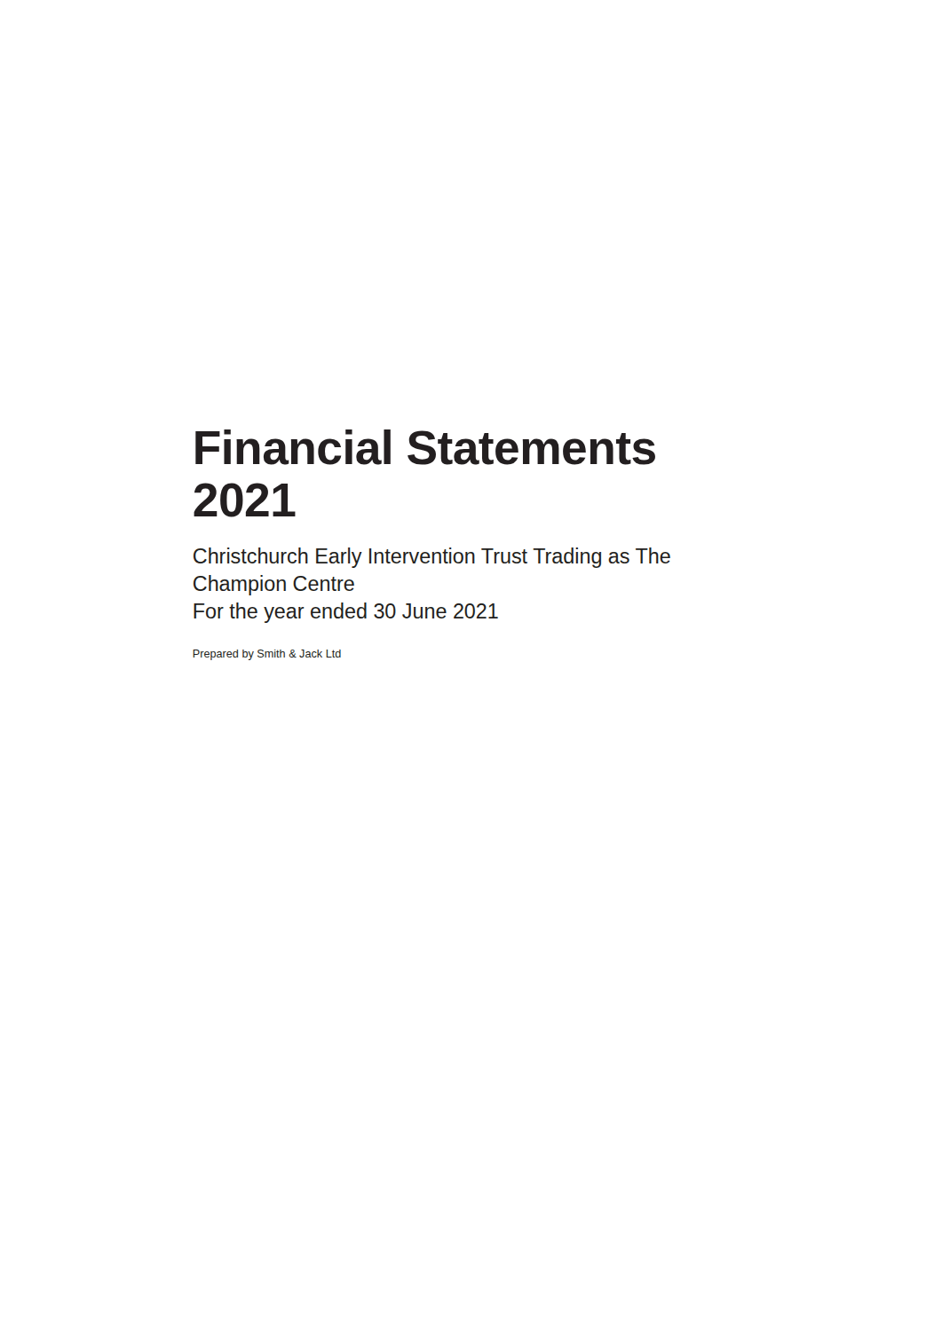Financial Statements 2021
Christchurch Early Intervention Trust Trading as The Champion Centre
For the year ended 30 June 2021
Prepared by Smith & Jack Ltd